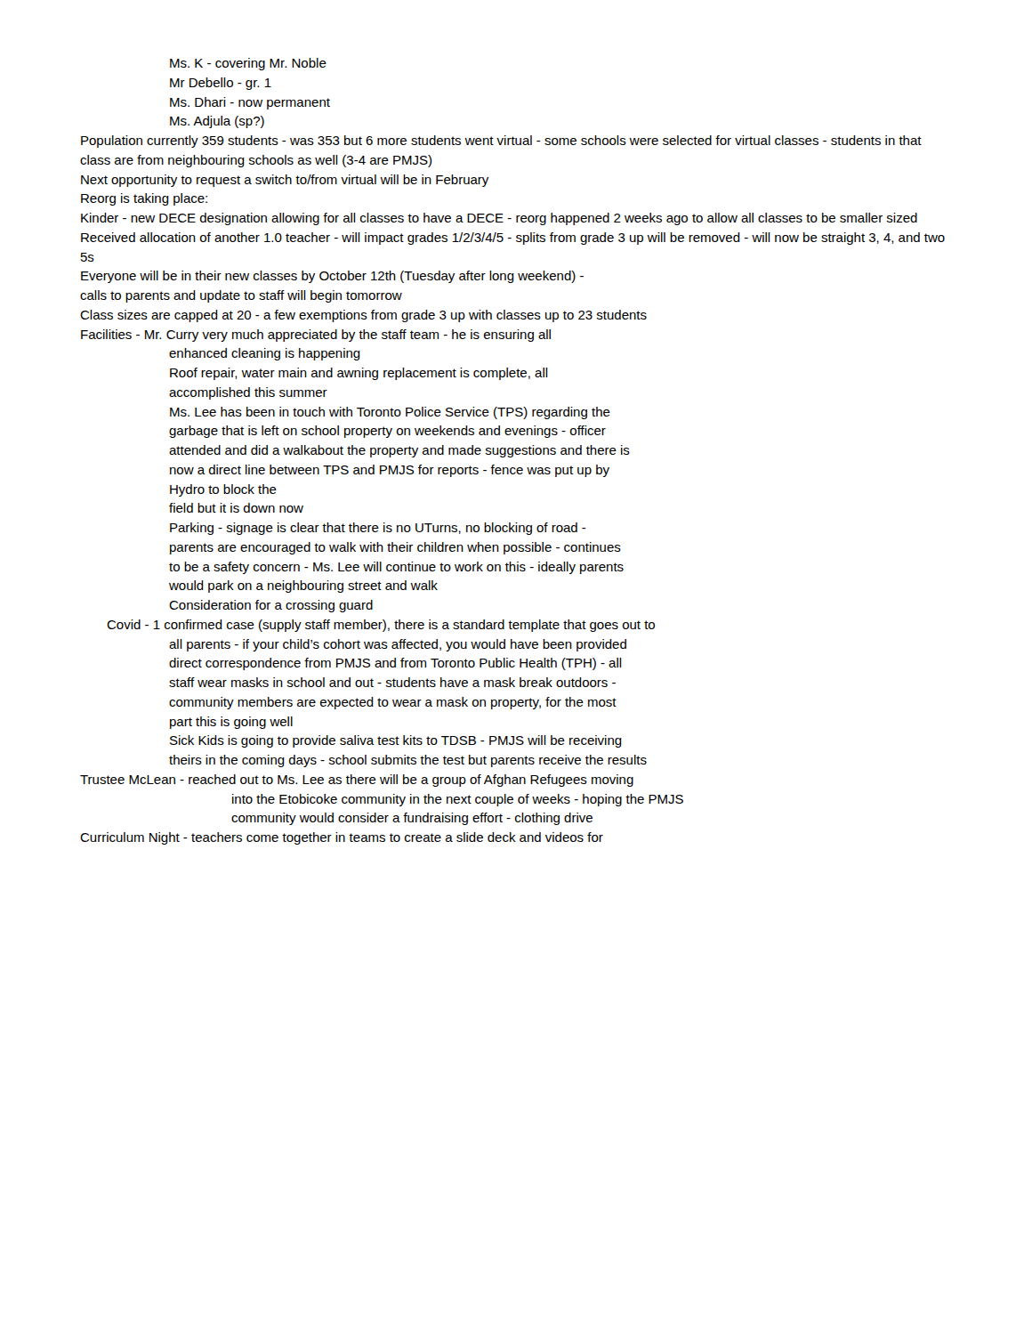Ms. K - covering Mr. Noble
Mr Debello - gr. 1
Ms. Dhari - now permanent
Ms. Adjula (sp?)
Population currently 359 students - was 353 but 6 more students went virtual - some schools were selected for virtual classes - students in that class are from neighbouring schools as well (3-4 are PMJS)
Next opportunity to request a switch to/from virtual will be in February
Reorg is taking place:
Kinder - new DECE designation allowing for all classes to have a DECE - reorg happened 2 weeks ago to allow all classes to be smaller sized
Received allocation of another 1.0 teacher - will impact grades 1/2/3/4/5 - splits from grade 3 up will be removed - will now be straight 3, 4, and two 5s
Everyone will be in their new classes by October 12th (Tuesday after long weekend) -
calls to parents and update to staff will begin tomorrow
Class sizes are capped at 20 - a few exemptions from grade 3 up with classes up to 23 students
Facilities - Mr. Curry very much appreciated by the staff team - he is ensuring all
enhanced cleaning is happening
Roof repair, water main and awning replacement is complete, all
accomplished this summer
Ms. Lee has been in touch with Toronto Police Service (TPS) regarding the
garbage that is left on school property on weekends and evenings - officer
attended and did a walkabout the property and made suggestions and there is
now a direct line between TPS and PMJS for reports - fence was put up by
Hydro to block the
field but it is down now
Parking - signage is clear that there is no UTurns, no blocking of road -
parents are encouraged to walk with their children when possible - continues
to be a safety concern - Ms. Lee will continue to work on this - ideally parents
would park on a neighbouring street and walk
Consideration for a crossing guard
Covid - 1 confirmed case (supply staff member), there is a standard template that goes out to
all parents - if your child’s cohort was affected, you would have been provided
direct correspondence from PMJS and from Toronto Public Health (TPH) - all
staff wear masks in school and out - students have a mask break outdoors -
community members are expected to wear a mask on property, for the most
part this is going well
Sick Kids is going to provide saliva test kits to TDSB - PMJS will be receiving
theirs in the coming days - school submits the test but parents receive the results
Trustee McLean - reached out to Ms. Lee as there will be a group of Afghan Refugees moving
into the Etobicoke community in the next couple of weeks - hoping the PMJS
community would consider a fundraising effort - clothing drive
Curriculum Night - teachers come together in teams to create a slide deck and videos for